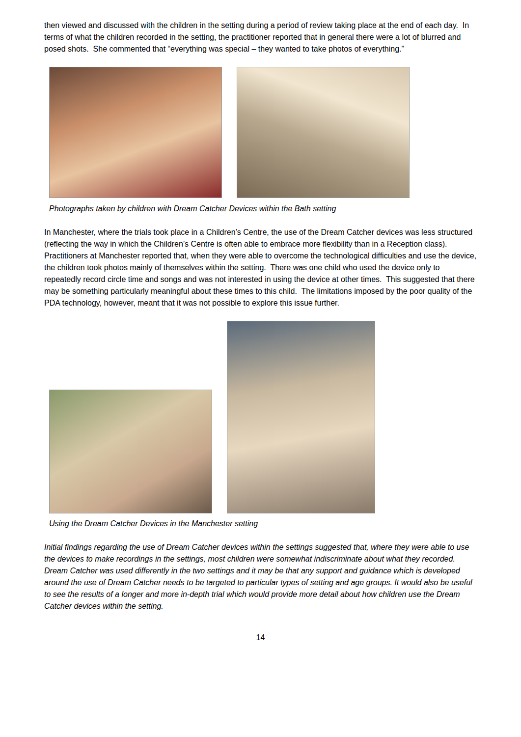then viewed and discussed with the children in the setting during a period of review taking place at the end of each day. In terms of what the children recorded in the setting, the practitioner reported that in general there were a lot of blurred and posed shots. She commented that “everything was special – they wanted to take photos of everything.”
Photographs taken by children with Dream Catcher Devices within the Bath setting
In Manchester, where the trials took place in a Children’s Centre, the use of the Dream Catcher devices was less structured (reflecting the way in which the Children’s Centre is often able to embrace more flexibility than in a Reception class). Practitioners at Manchester reported that, when they were able to overcome the technological difficulties and use the device, the children took photos mainly of themselves within the setting. There was one child who used the device only to repeatedly record circle time and songs and was not interested in using the device at other times. This suggested that there may be something particularly meaningful about these times to this child. The limitations imposed by the poor quality of the PDA technology, however, meant that it was not possible to explore this issue further.
Using the Dream Catcher Devices in the Manchester setting
Initial findings regarding the use of Dream Catcher devices within the settings suggested that, where they were able to use the devices to make recordings in the settings, most children were somewhat indiscriminate about what they recorded. Dream Catcher was used differently in the two settings and it may be that any support and guidance which is developed around the use of Dream Catcher needs to be targeted to particular types of setting and age groups. It would also be useful to see the results of a longer and more in-depth trial which would provide more detail about how children use the Dream Catcher devices within the setting.
14